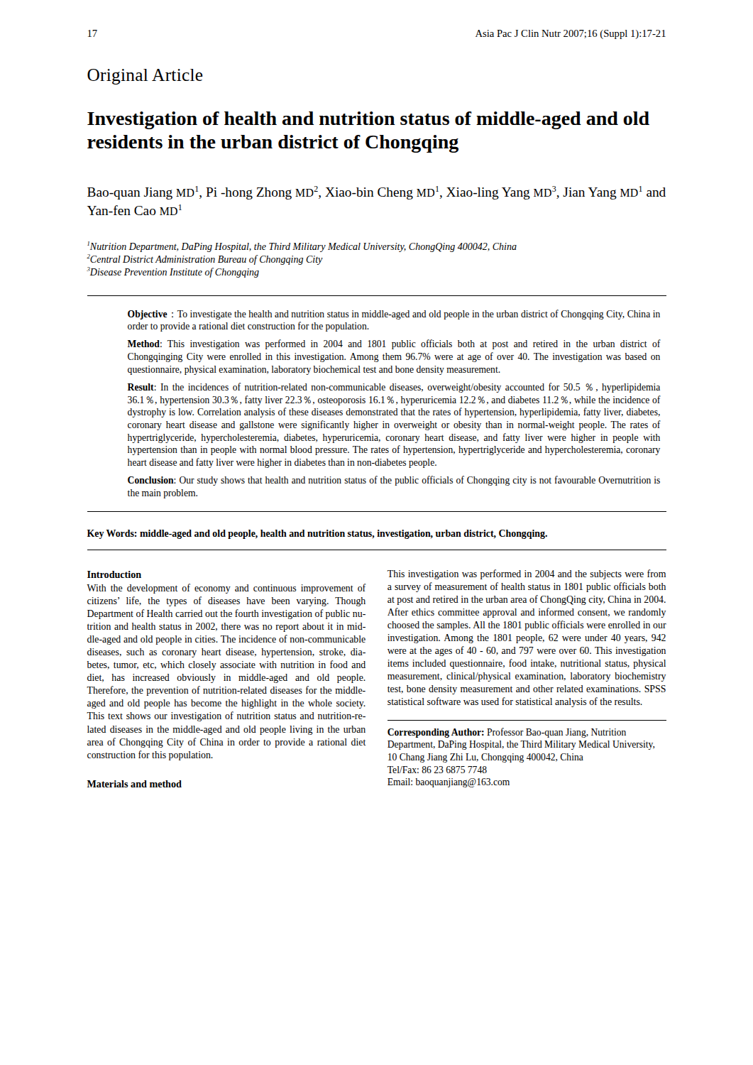17 Asia Pac J Clin Nutr 2007;16 (Suppl 1):17-21
Original Article
Investigation of health and nutrition status of middle-aged and old residents in the urban district of Chongqing
Bao-quan Jiang MD1, Pi -hong Zhong MD2, Xiao-bin Cheng MD1, Xiao-ling Yang MD3, Jian Yang MD1 and Yan-fen Cao MD1
1Nutrition Department, DaPing Hospital, the Third Military Medical University, ChongQing 400042, China
2Central District Administration Bureau of Chongqing City
3Disease Prevention Institute of Chongqing
Objective：To investigate the health and nutrition status in middle-aged and old people in the urban district of Chongqing City, China in order to provide a rational diet construction for the population.
Method: This investigation was performed in 2004 and 1801 public officials both at post and retired in the urban district of Chongqinging City were enrolled in this investigation. Among them 96.7% were at age of over 40. The investigation was based on questionnaire, physical examination, laboratory biochemical test and bone density measurement.
Result: In the incidences of nutrition-related non-communicable diseases, overweight/obesity accounted for 50.5 ％, hyperlipidemia 36.1％, hypertension 30.3％, fatty liver 22.3％, osteoporosis 16.1％, hyperuricemia 12.2％, and diabetes 11.2％, while the incidence of dystrophy is low. Correlation analysis of these diseases demonstrated that the rates of hypertension, hyperlipidemia, fatty liver, diabetes, coronary heart disease and gallstone were significantly higher in overweight or obesity than in normal-weight people. The rates of hypertriglyceride, hypercholesteremia, diabetes, hyperuricemia, coronary heart disease, and fatty liver were higher in people with hypertension than in people with normal blood pressure. The rates of hypertension, hypertriglyceride and hypercholesteremia, coronary heart disease and fatty liver were higher in diabetes than in non-diabetes people.
Conclusion: Our study shows that health and nutrition status of the public officials of Chongqing city is not favourable Overnutrition is the main problem.
Key Words: middle-aged and old people, health and nutrition status, investigation, urban district, Chongqing.
Introduction
With the development of economy and continuous improvement of citizens’ life, the types of diseases have been varying. Though Department of Health carried out the fourth investigation of public nutrition and health status in 2002, there was no report about it in middle-aged and old people in cities. The incidence of non-communicable diseases, such as coronary heart disease, hypertension, stroke, diabetes, tumor, etc, which closely associate with nutrition in food and diet, has increased obviously in middle-aged and old people. Therefore, the prevention of nutrition-related diseases for the middle-aged and old people has become the highlight in the whole society. This text shows our investigation of nutrition status and nutrition-related diseases in the middle-aged and old people living in the urban area of Chongqing City of China in order to provide a rational diet construction for this population.
Materials and method
This investigation was performed in 2004 and the subjects were from a survey of measurement of health status in 1801 public officials both at post and retired in the urban area of ChongQing city, China in 2004. After ethics committee approval and informed consent, we randomly choosed the samples. All the 1801 public officials were enrolled in our investigation. Among the 1801 people, 62 were under 40 years, 942 were at the ages of 40 - 60, and 797 were over 60. This investigation items included questionnaire, food intake, nutritional status, physical measurement, clinical/physical examination, laboratory biochemistry test, bone density measurement and other related examinations. SPSS statistical software was used for statistical analysis of the results.
Corresponding Author: Professor Bao-quan Jiang, Nutrition Department, DaPing Hospital, the Third Military Medical University, 10 Chang Jiang Zhi Lu, Chongqing 400042, China
Tel/Fax: 86 23 6875 7748
Email: baoquanjiang@163.com